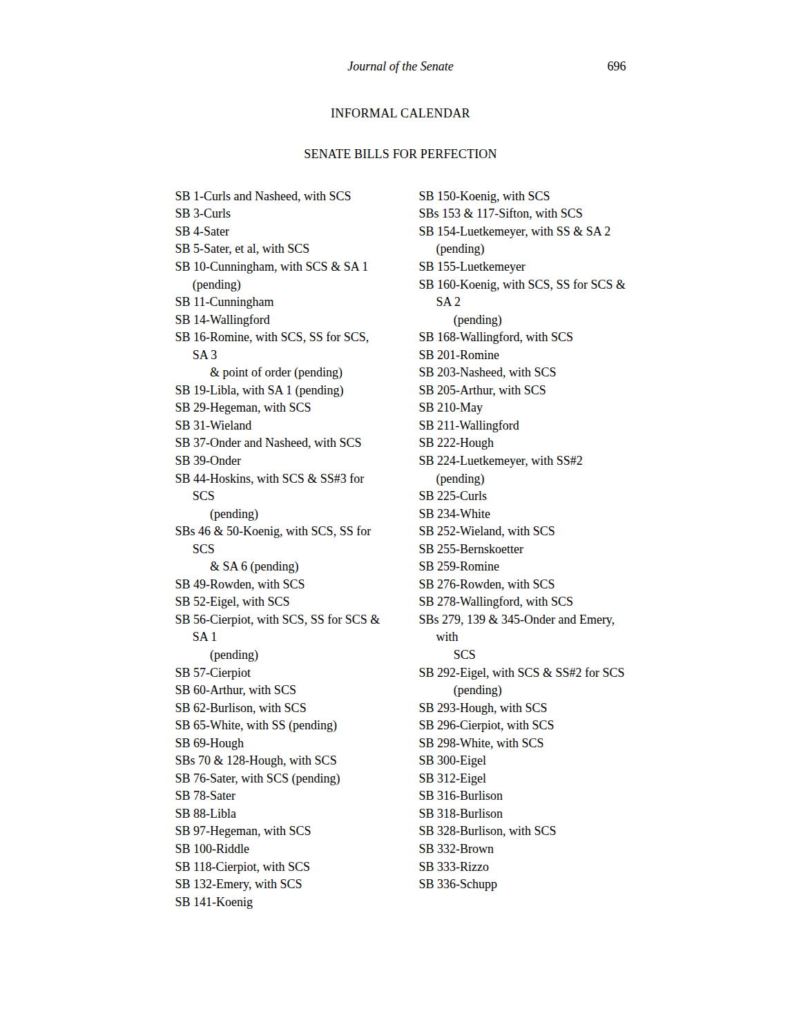Journal of the Senate 696
INFORMAL CALENDAR
SENATE BILLS FOR PERFECTION
SB 1-Curls and Nasheed, with SCS
SB 3-Curls
SB 4-Sater
SB 5-Sater, et al, with SCS
SB 10-Cunningham, with SCS & SA 1 (pending)
SB 11-Cunningham
SB 14-Wallingford
SB 16-Romine, with SCS, SS for SCS, SA 3& point of order (pending)
SB 19-Libla, with SA 1 (pending)
SB 29-Hegeman, with SCS
SB 31-Wieland
SB 37-Onder and Nasheed, with SCS
SB 39-Onder
SB 44-Hoskins, with SCS & SS#3 for SCS(pending)
SBs 46 & 50-Koenig, with SCS, SS for SCS& SA 6 (pending)
SB 49-Rowden, with SCS
SB 52-Eigel, with SCS
SB 56-Cierpiot, with SCS, SS for SCS & SA 1(pending)
SB 57-Cierpiot
SB 60-Arthur, with SCS
SB 62-Burlison, with SCS
SB 65-White, with SS (pending)
SB 69-Hough
SBs 70 & 128-Hough, with SCS
SB 76-Sater, with SCS (pending)
SB 78-Sater
SB 88-Libla
SB 97-Hegeman, with SCS
SB 100-Riddle
SB 118-Cierpiot, with SCS
SB 132-Emery, with SCS
SB 141-Koenig
SB 150-Koenig, with SCS
SBs 153 & 117-Sifton, with SCS
SB 154-Luetkemeyer, with SS & SA 2 (pending)
SB 155-Luetkemeyer
SB 160-Koenig, with SCS, SS for SCS & SA 2(pending)
SB 168-Wallingford, with SCS
SB 201-Romine
SB 203-Nasheed, with SCS
SB 205-Arthur, with SCS
SB 210-May
SB 211-Wallingford
SB 222-Hough
SB 224-Luetkemeyer, with SS#2 (pending)
SB 225-Curls
SB 234-White
SB 252-Wieland, with SCS
SB 255-Bernskoetter
SB 259-Romine
SB 276-Rowden, with SCS
SB 278-Wallingford, with SCS
SBs 279, 139 & 345-Onder and Emery, withSCS
SB 292-Eigel, with SCS & SS#2 for SCS(pending)
SB 293-Hough, with SCS
SB 296-Cierpiot, with SCS
SB 298-White, with SCS
SB 300-Eigel
SB 312-Eigel
SB 316-Burlison
SB 318-Burlison
SB 328-Burlison, with SCS
SB 332-Brown
SB 333-Rizzo
SB 336-Schupp